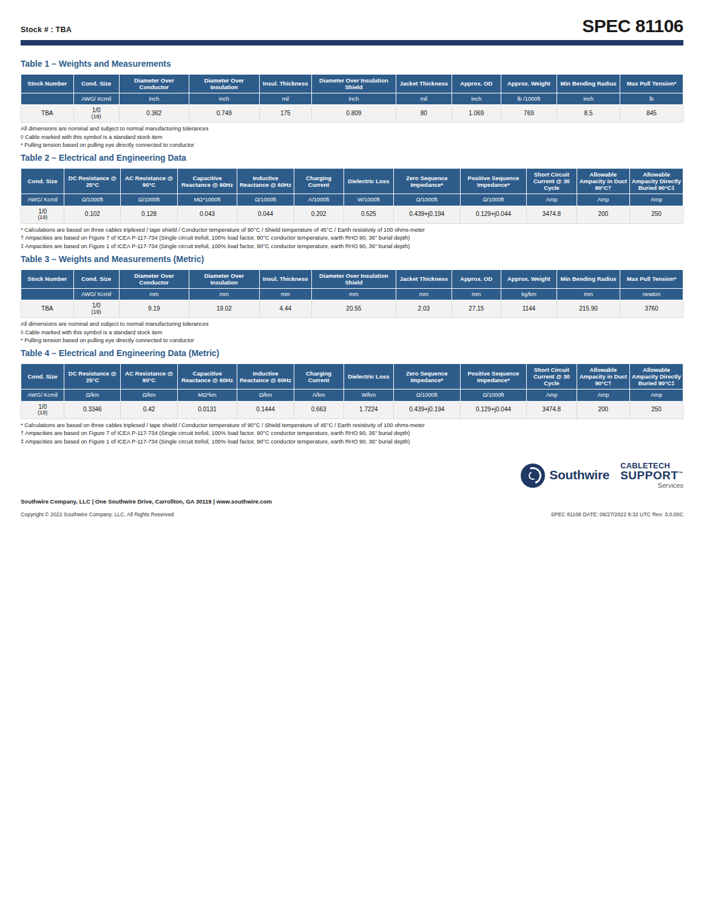Stock # : TBA
SPEC 81106
Table 1 – Weights and Measurements
| Stock Number | Cond. Size | Diameter Over Conductor | Diameter Over Insulation | Insul. Thickness | Diameter Over Insulation Shield | Jacket Thickness | Approx. OD | Approx. Weight | Min Bending Radius | Max Pull Tension* |
| --- | --- | --- | --- | --- | --- | --- | --- | --- | --- | --- |
| | AWG/ Kcmil | inch | inch | mil | inch | mil | inch | lb /1000ft | inch | lb |
| TBA | 1/0 (19) | 0.362 | 0.749 | 175 | 0.809 | 80 | 1.069 | 769 | 8.5 | 845 |
All dimensions are nominal and subject to normal manufacturing tolerances
◊ Cable marked with this symbol is a standard stock item
* Pulling tension based on pulling eye directly connected to conductor
Table 2 – Electrical and Engineering Data
| Cond. Size | DC Resistance @ 25°C | AC Resistance @ 90°C | Capacitive Reactance @ 60Hz | Inductive Reactance @ 60Hz | Charging Current | Dielectric Loss | Zero Sequence Impedance* | Positive Sequence Impedance* | Short Circuit Current @ 30 Cycle | Allowable Ampacity in Duct 90°C† | Allowable Ampacity Directly Buried 90°C‡ |
| --- | --- | --- | --- | --- | --- | --- | --- | --- | --- | --- | --- |
| AWG/ Kcmil | Ω/1000ft | Ω/1000ft | MΩ*1000ft | Ω/1000ft | A/1000ft | W/1000ft | Ω/1000ft | Ω/1000ft | Amp | Amp | Amp |
| 1/0 (19) | 0.102 | 0.128 | 0.043 | 0.044 | 0.202 | 0.525 | 0.439+j0.194 | 0.129+j0.044 | 3474.8 | 200 | 250 |
* Calculations are based on three cables triplexed / tape shield / Conductor temperature of 90°C / Shield temperature of 45°C / Earth resistivity of 100 ohms-meter
† Ampacities are based on Figure 7 of ICEA P-117-734 (Single circuit trefoil, 100% load factor, 90°C conductor temperature, earth RHO 90, 36" burial depth)
‡ Ampacities are based on Figure 1 of ICEA P-117-734 (Single circuit trefoil, 100% load factor, 90°C conductor temperature, earth RHO 90, 36" burial depth)
Table 3 – Weights and Measurements (Metric)
| Stock Number | Cond. Size | Diameter Over Conductor | Diameter Over Insulation | Insul. Thickness | Diameter Over Insulation Shield | Jacket Thickness | Approx. OD | Approx. Weight | Min Bending Radius | Max Pull Tension* |
| --- | --- | --- | --- | --- | --- | --- | --- | --- | --- | --- |
| | AWG/ Kcmil | mm | mm | mm | mm | mm | mm | kg/km | mm | newton |
| TBA | 1/0 (19) | 9.19 | 19.02 | 4.44 | 20.55 | 2.03 | 27.15 | 1144 | 215.90 | 3760 |
All dimensions are nominal and subject to normal manufacturing tolerances
◊ Cable marked with this symbol is a standard stock item
* Pulling tension based on pulling eye directly connected to conductor
Table 4 – Electrical and Engineering Data (Metric)
| Cond. Size | DC Resistance @ 25°C | AC Resistance @ 90°C | Capacitive Reactance @ 60Hz | Inductive Reactance @ 60Hz | Charging Current | Dielectric Loss | Zero Sequence Impedance* | Positive Sequence Impedance* | Short Circuit Current @ 30 Cycle | Allowable Ampacity in Duct 90°C† | Allowable Ampacity Directly Buried 90°C‡ |
| --- | --- | --- | --- | --- | --- | --- | --- | --- | --- | --- | --- |
| AWG/ Kcmil | Ω/km | Ω/km | MΩ*km | Ω/km | A/km | W/km | Ω/1000ft | Ω/1000ft | Amp | Amp | Amp |
| 1/0 (19) | 0.3346 | 0.42 | 0.0131 | 0.1444 | 0.663 | 1.7224 | 0.439+j0.194 | 0.129+j0.044 | 3474.8 | 200 | 250 |
* Calculations are based on three cables triplexed / tape shield / Conductor temperature of 90°C / Shield temperature of 45°C / Earth resistivity of 100 ohms-meter
† Ampacities are based on Figure 7 of ICEA P-117-734 (Single circuit trefoil, 100% load factor, 90°C conductor temperature, earth RHO 90, 36" burial depth)
‡ Ampacities are based on Figure 1 of ICEA P-117-734 (Single circuit trefoil, 100% load factor, 90°C conductor temperature, earth RHO 90, 36" burial depth)
Southwire
CABLETECH
SUPPORT™
Services
Southwire Company, LLC | One Southwire Drive, Carrollton, GA 30119 | www.southwire.com
Copyright © 2022 Southwire Company, LLC. All Rights Reserved SPEC 81106 DATE: 06/27/2022 8:32 UTC Rev: 3.0.00C